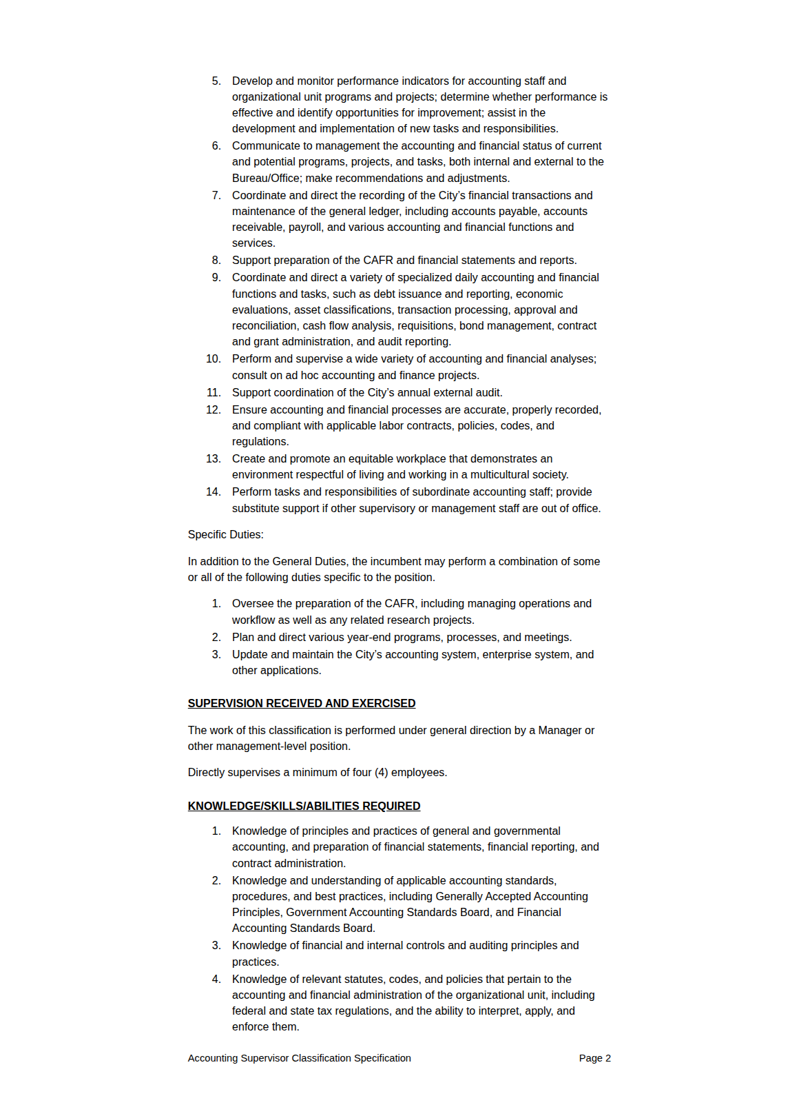Develop and monitor performance indicators for accounting staff and organizational unit programs and projects; determine whether performance is effective and identify opportunities for improvement; assist in the development and implementation of new tasks and responsibilities.
Communicate to management the accounting and financial status of current and potential programs, projects, and tasks, both internal and external to the Bureau/Office; make recommendations and adjustments.
Coordinate and direct the recording of the City’s financial transactions and maintenance of the general ledger, including accounts payable, accounts receivable, payroll, and various accounting and financial functions and services.
Support preparation of the CAFR and financial statements and reports.
Coordinate and direct a variety of specialized daily accounting and financial functions and tasks, such as debt issuance and reporting, economic evaluations, asset classifications, transaction processing, approval and reconciliation, cash flow analysis, requisitions, bond management, contract and grant administration, and audit reporting.
Perform and supervise a wide variety of accounting and financial analyses; consult on ad hoc accounting and finance projects.
Support coordination of the City’s annual external audit.
Ensure accounting and financial processes are accurate, properly recorded, and compliant with applicable labor contracts, policies, codes, and regulations.
Create and promote an equitable workplace that demonstrates an environment respectful of living and working in a multicultural society.
Perform tasks and responsibilities of subordinate accounting staff; provide substitute support if other supervisory or management staff are out of office.
Specific Duties:
In addition to the General Duties, the incumbent may perform a combination of some or all of the following duties specific to the position.
Oversee the preparation of the CAFR, including managing operations and workflow as well as any related research projects.
Plan and direct various year-end programs, processes, and meetings.
Update and maintain the City’s accounting system, enterprise system, and other applications.
SUPERVISION RECEIVED AND EXERCISED
The work of this classification is performed under general direction by a Manager or other management-level position.
Directly supervises a minimum of four (4) employees.
KNOWLEDGE/SKILLS/ABILITIES REQUIRED
Knowledge of principles and practices of general and governmental accounting, and preparation of financial statements, financial reporting, and contract administration.
Knowledge and understanding of applicable accounting standards, procedures, and best practices, including Generally Accepted Accounting Principles, Government Accounting Standards Board, and Financial Accounting Standards Board.
Knowledge of financial and internal controls and auditing principles and practices.
Knowledge of relevant statutes, codes, and policies that pertain to the accounting and financial administration of the organizational unit, including federal and state tax regulations, and the ability to interpret, apply, and enforce them.
Accounting Supervisor Classification Specification Page 2